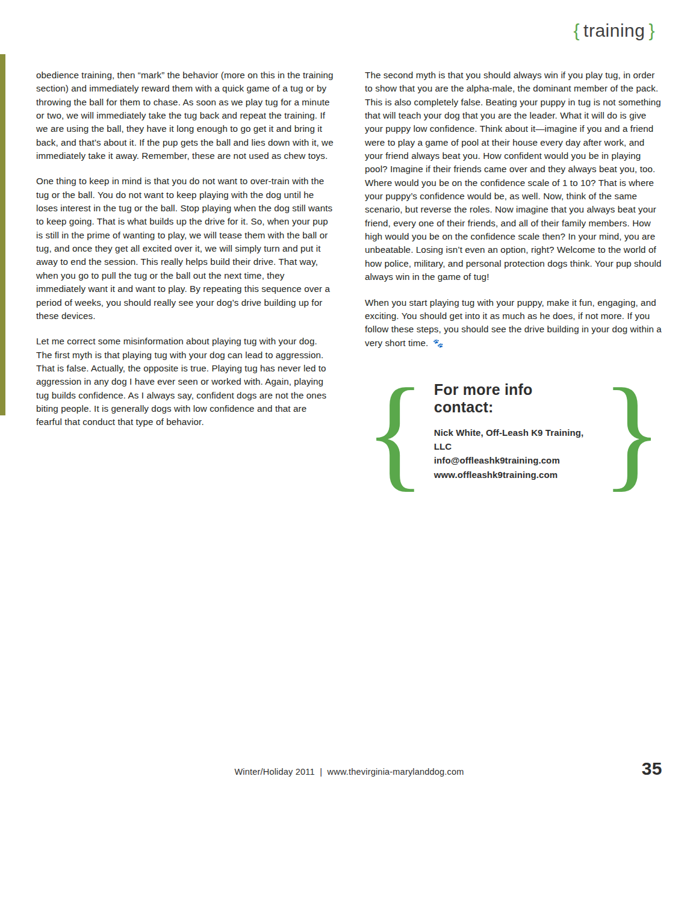{training}
obedience training, then “mark” the behavior (more on this in the training section) and immediately reward them with a quick game of a tug or by throwing the ball for them to chase. As soon as we play tug for a minute or two, we will immediately take the tug back and repeat the training. If we are using the ball, they have it long enough to go get it and bring it back, and that’s about it. If the pup gets the ball and lies down with it, we immediately take it away. Remember, these are not used as chew toys.
One thing to keep in mind is that you do not want to over-train with the tug or the ball. You do not want to keep playing with the dog until he loses interest in the tug or the ball. Stop playing when the dog still wants to keep going. That is what builds up the drive for it. So, when your pup is still in the prime of wanting to play, we will tease them with the ball or tug, and once they get all excited over it, we will simply turn and put it away to end the session. This really helps build their drive. That way, when you go to pull the tug or the ball out the next time, they immediately want it and want to play. By repeating this sequence over a period of weeks, you should really see your dog’s drive building up for these devices.
Let me correct some misinformation about playing tug with your dog. The first myth is that playing tug with your dog can lead to aggression. That is false. Actually, the opposite is true. Playing tug has never led to aggression in any dog I have ever seen or worked with. Again, playing tug builds confidence. As I always say, confident dogs are not the ones biting people. It is generally dogs with low confidence and that are fearful that conduct that type of behavior.
The second myth is that you should always win if you play tug, in order to show that you are the alpha-male, the dominant member of the pack. This is also completely false. Beating your puppy in tug is not something that will teach your dog that you are the leader. What it will do is give your puppy low confidence. Think about it—imagine if you and a friend were to play a game of pool at their house every day after work, and your friend always beat you. How confident would you be in playing pool? Imagine if their friends came over and they always beat you, too. Where would you be on the confidence scale of 1 to 10? That is where your puppy’s confidence would be, as well. Now, think of the same scenario, but reverse the roles. Now imagine that you always beat your friend, every one of their friends, and all of their family members. How high would you be on the confidence scale then? In your mind, you are unbeatable. Losing isn’t even an option, right? Welcome to the world of how police, military, and personal protection dogs think. Your pup should always win in the game of tug!
When you start playing tug with your puppy, make it fun, engaging, and exciting. You should get into it as much as he does, if not more. If you follow these steps, you should see the drive building in your dog within a very short time. 🐾
{
For more info contact:
Nick White, Off-Leash K9 Training, LLC
info@offleashk9training.com
www.offleashk9training.com
}
Winter/Holiday 2011 | www.thevirginia-marylanddog.com
35